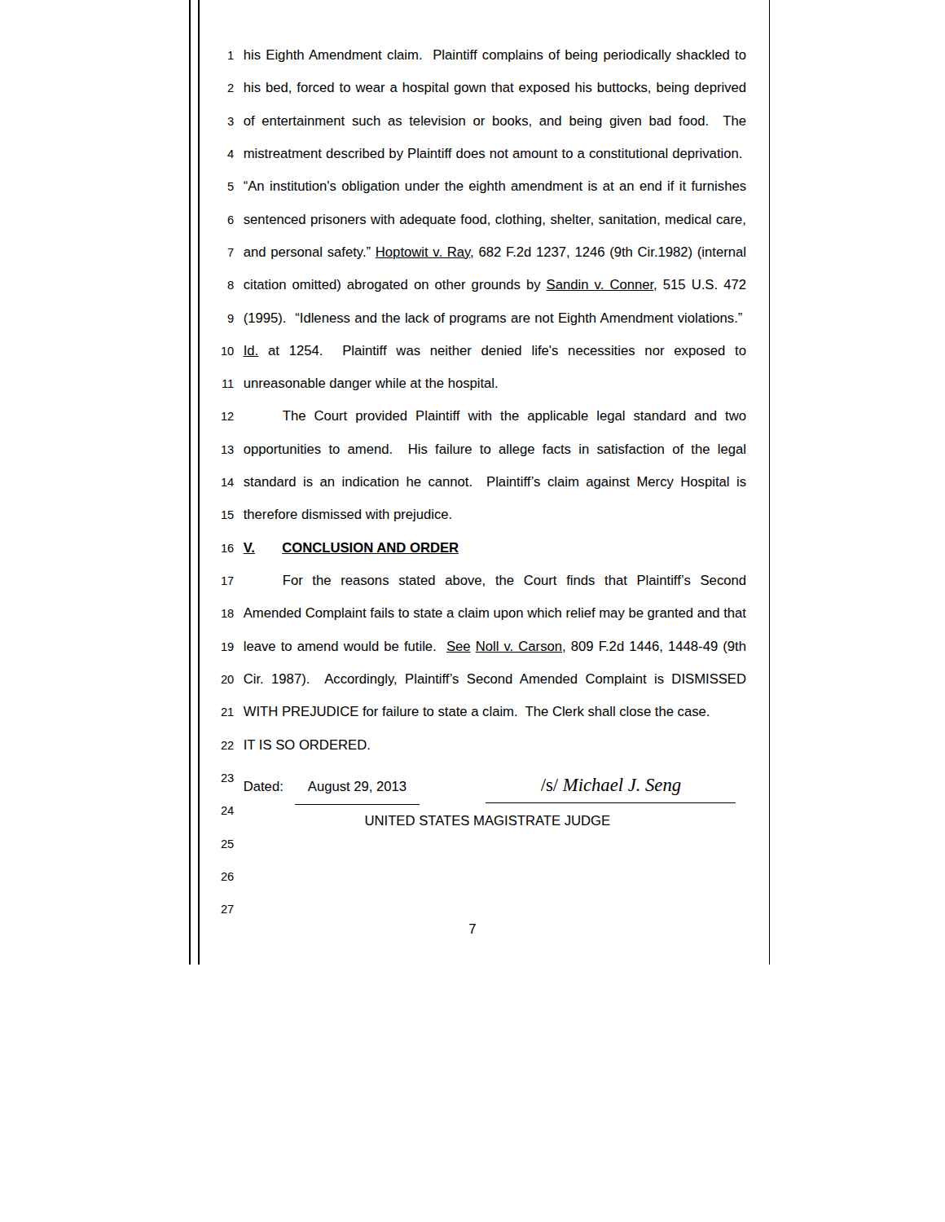1
2
3
4
5
6
7
8
9
10
11
12
13
14
15
16
17
18
19
20
21
22
23
24
25
26
27
his Eighth Amendment claim. Plaintiff complains of being periodically shackled to his bed, forced to wear a hospital gown that exposed his buttocks, being deprived of entertainment such as television or books, and being given bad food. The mistreatment described by Plaintiff does not amount to a constitutional deprivation. “An institution's obligation under the eighth amendment is at an end if it furnishes sentenced prisoners with adequate food, clothing, shelter, sanitation, medical care, and personal safety.” Hoptowit v. Ray, 682 F.2d 1237, 1246 (9th Cir.1982) (internal citation omitted) abrogated on other grounds by Sandin v. Conner, 515 U.S. 472 (1995). “Idleness and the lack of programs are not Eighth Amendment violations.” Id. at 1254. Plaintiff was neither denied life's necessities nor exposed to unreasonable danger while at the hospital.
The Court provided Plaintiff with the applicable legal standard and two opportunities to amend. His failure to allege facts in satisfaction of the legal standard is an indication he cannot. Plaintiff’s claim against Mercy Hospital is therefore dismissed with prejudice.
V.  CONCLUSION AND ORDER
For the reasons stated above, the Court finds that Plaintiff’s Second Amended Complaint fails to state a claim upon which relief may be granted and that leave to amend would be futile. See Noll v. Carson, 809 F.2d 1446, 1448-49 (9th Cir. 1987). Accordingly, Plaintiff’s Second Amended Complaint is DISMISSED WITH PREJUDICE for failure to state a claim. The Clerk shall close the case.
IT IS SO ORDERED.
Dated: August 29, 2013/s/ Michael J. Seng UNITED STATES MAGISTRATE JUDGE
7